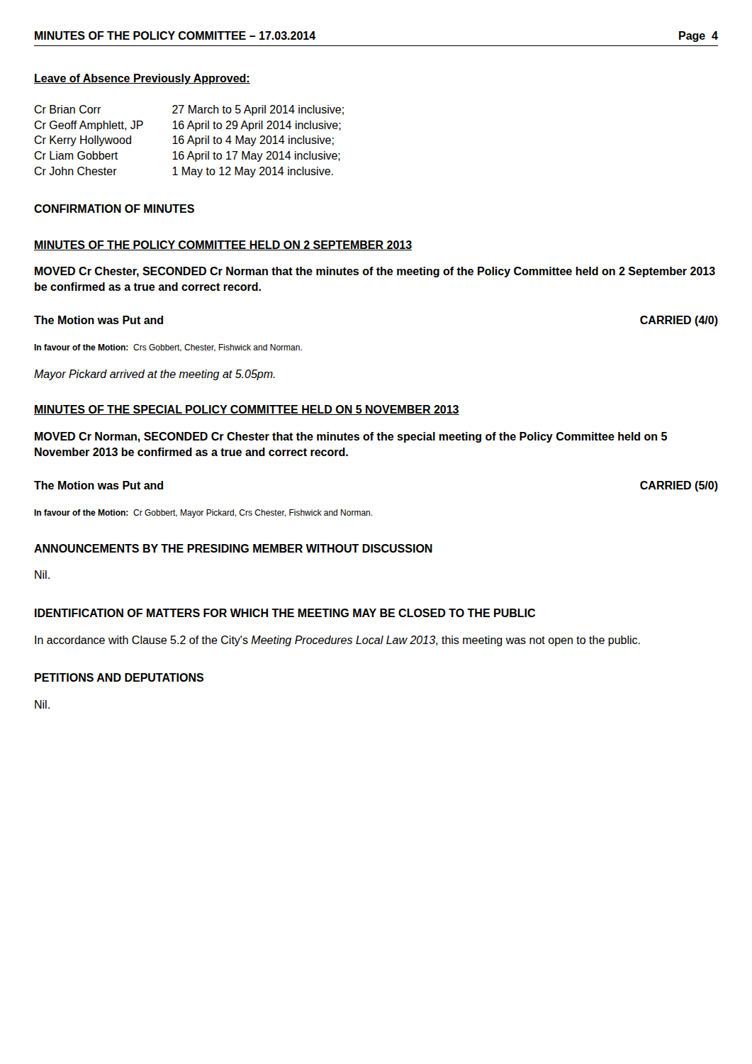Minutes of the Policy Committee – 17.03.2014 Page 4
Leave of Absence Previously Approved:
| Cr Brian Corr | 27 March to 5 April 2014 inclusive; |
| Cr Geoff Amphlett, JP | 16 April to 29 April 2014 inclusive; |
| Cr Kerry Hollywood | 16 April to 4 May 2014 inclusive; |
| Cr Liam Gobbert | 16 April to 17 May 2014 inclusive; |
| Cr John Chester | 1 May to 12 May 2014 inclusive. |
Confirmation of Minutes
Minutes of the Policy Committee held on 2 September 2013
MOVED Cr Chester, SECONDED Cr Norman that the minutes of the meeting of the Policy Committee held on 2 September 2013 be confirmed as a true and correct record.
The Motion was Put and CARRIED (4/0)
In favour of the Motion: Crs Gobbert, Chester, Fishwick and Norman.
Mayor Pickard arrived at the meeting at 5.05pm.
Minutes of the Special Policy Committee held on 5 November 2013
MOVED Cr Norman, SECONDED Cr Chester that the minutes of the special meeting of the Policy Committee held on 5 November 2013 be confirmed as a true and correct record.
The Motion was Put and CARRIED (5/0)
In favour of the Motion: Cr Gobbert, Mayor Pickard, Crs Chester, Fishwick and Norman.
Announcements by the Presiding Member without Discussion
Nil.
Identification of Matters for which the Meeting may be Closed to the Public
In accordance with Clause 5.2 of the City's Meeting Procedures Local Law 2013, this meeting was not open to the public.
Petitions and Deputations
Nil.